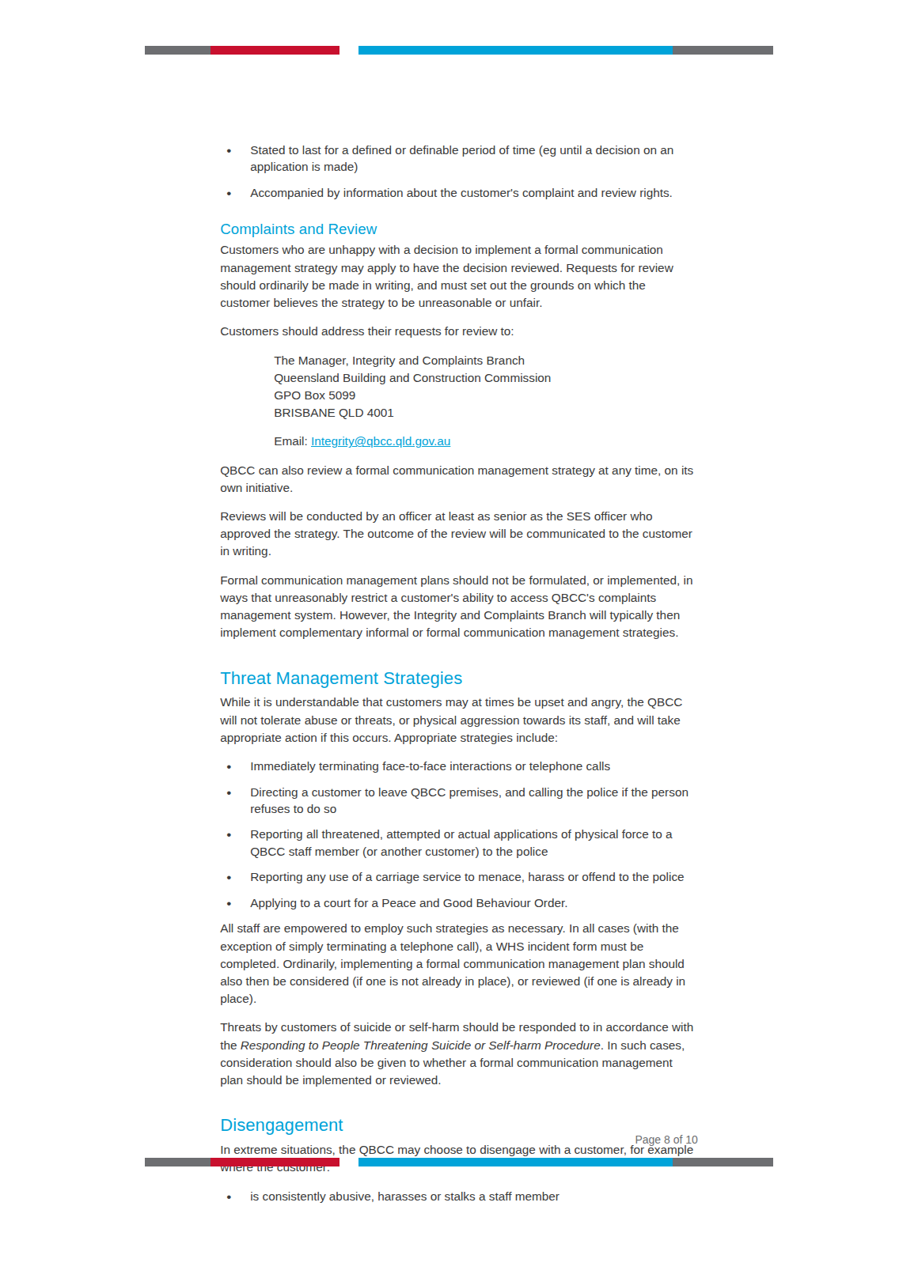Stated to last for a defined or definable period of time (eg until a decision on an application is made)
Accompanied by information about the customer's complaint and review rights.
Complaints and Review
Customers who are unhappy with a decision to implement a formal communication management strategy may apply to have the decision reviewed. Requests for review should ordinarily be made in writing, and must set out the grounds on which the customer believes the strategy to be unreasonable or unfair.
Customers should address their requests for review to:
The Manager, Integrity and Complaints Branch Queensland Building and Construction Commission GPO Box 5099 BRISBANE QLD 4001
Email: Integrity@qbcc.qld.gov.au
QBCC can also review a formal communication management strategy at any time, on its own initiative.
Reviews will be conducted by an officer at least as senior as the SES officer who approved the strategy. The outcome of the review will be communicated to the customer in writing.
Formal communication management plans should not be formulated, or implemented, in ways that unreasonably restrict a customer's ability to access QBCC's complaints management system. However, the Integrity and Complaints Branch will typically then implement complementary informal or formal communication management strategies.
Threat Management Strategies
While it is understandable that customers may at times be upset and angry, the QBCC will not tolerate abuse or threats, or physical aggression towards its staff, and will take appropriate action if this occurs. Appropriate strategies include:
Immediately terminating face-to-face interactions or telephone calls
Directing a customer to leave QBCC premises, and calling the police if the person refuses to do so
Reporting all threatened, attempted or actual applications of physical force to a QBCC staff member (or another customer) to the police
Reporting any use of a carriage service to menace, harass or offend to the police
Applying to a court for a Peace and Good Behaviour Order.
All staff are empowered to employ such strategies as necessary. In all cases (with the exception of simply terminating a telephone call), a WHS incident form must be completed. Ordinarily, implementing a formal communication management plan should also then be considered (if one is not already in place), or reviewed (if one is already in place).
Threats by customers of suicide or self-harm should be responded to in accordance with the Responding to People Threatening Suicide or Self-harm Procedure. In such cases, consideration should also be given to whether a formal communication management plan should be implemented or reviewed.
Disengagement
In extreme situations, the QBCC may choose to disengage with a customer, for example where the customer:
is consistently abusive, harasses or stalks a staff member
Page 8 of 10